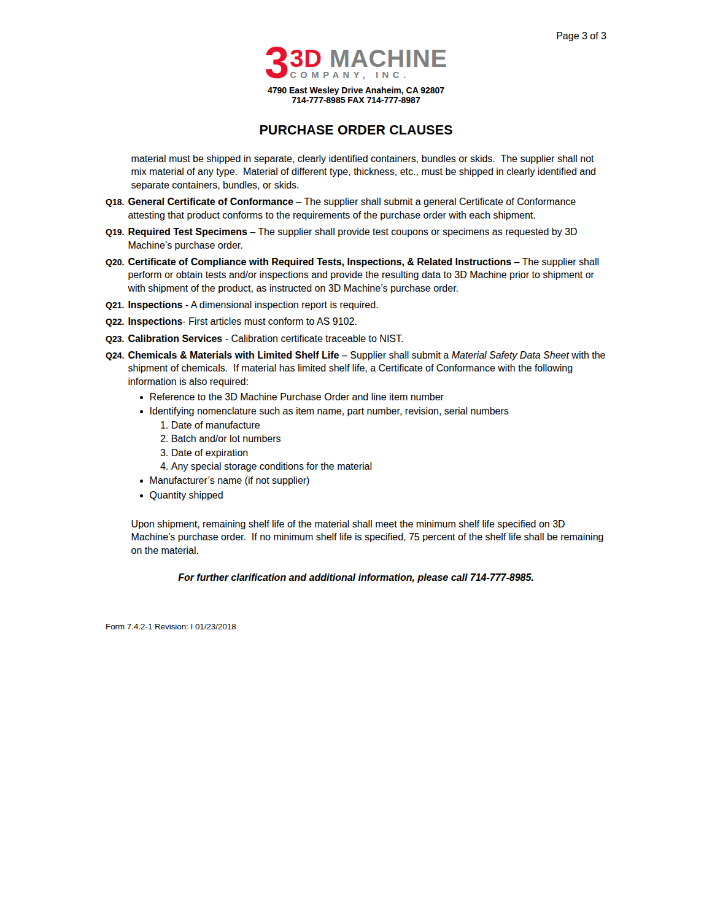Page 3 of 3
3
3D MACHINE
COMPANY, INC.
4790 East Wesley Drive Anaheim, CA 92807
714-777-8985 FAX 714-777-8987
PURCHASE ORDER CLAUSES
material must be shipped in separate, clearly identified containers, bundles or skids. The supplier shall not mix material of any type. Material of different type, thickness, etc., must be shipped in clearly identified and separate containers, bundles, or skids.
Q18.
General Certificate of Conformance – The supplier shall submit a general Certificate of Conformance attesting that product conforms to the requirements of the purchase order with each shipment.
Q19.
Required Test Specimens – The supplier shall provide test coupons or specimens as requested by 3D Machine’s purchase order.
Q20.
Certificate of Compliance with Required Tests, Inspections, & Related Instructions – The supplier shall perform or obtain tests and/or inspections and provide the resulting data to 3D Machine prior to shipment or with shipment of the product, as instructed on 3D Machine’s purchase order.
Q21.
Inspections - A dimensional inspection report is required.
Q22.
Inspections- First articles must conform to AS 9102.
Q23.
Calibration Services - Calibration certificate traceable to NIST.
Q24.
Chemicals & Materials with Limited Shelf Life – Supplier shall submit a Material Safety Data Sheet with the shipment of chemicals. If material has limited shelf life, a Certificate of Conformance with the following information is also required:
Reference to the 3D Machine Purchase Order and line item number
Identifying nomenclature such as item name, part number, revision, serial numbers
Date of manufacture
Batch and/or lot numbers
Date of expiration
Any special storage conditions for the material
Manufacturer’s name (if not supplier)
Quantity shipped
Upon shipment, remaining shelf life of the material shall meet the minimum shelf life specified on 3D Machine’s purchase order. If no minimum shelf life is specified, 75 percent of the shelf life shall be remaining on the material.
For further clarification and additional information, please call 714-777-8985.
Form 7.4.2-1 Revision: I 01/23/2018